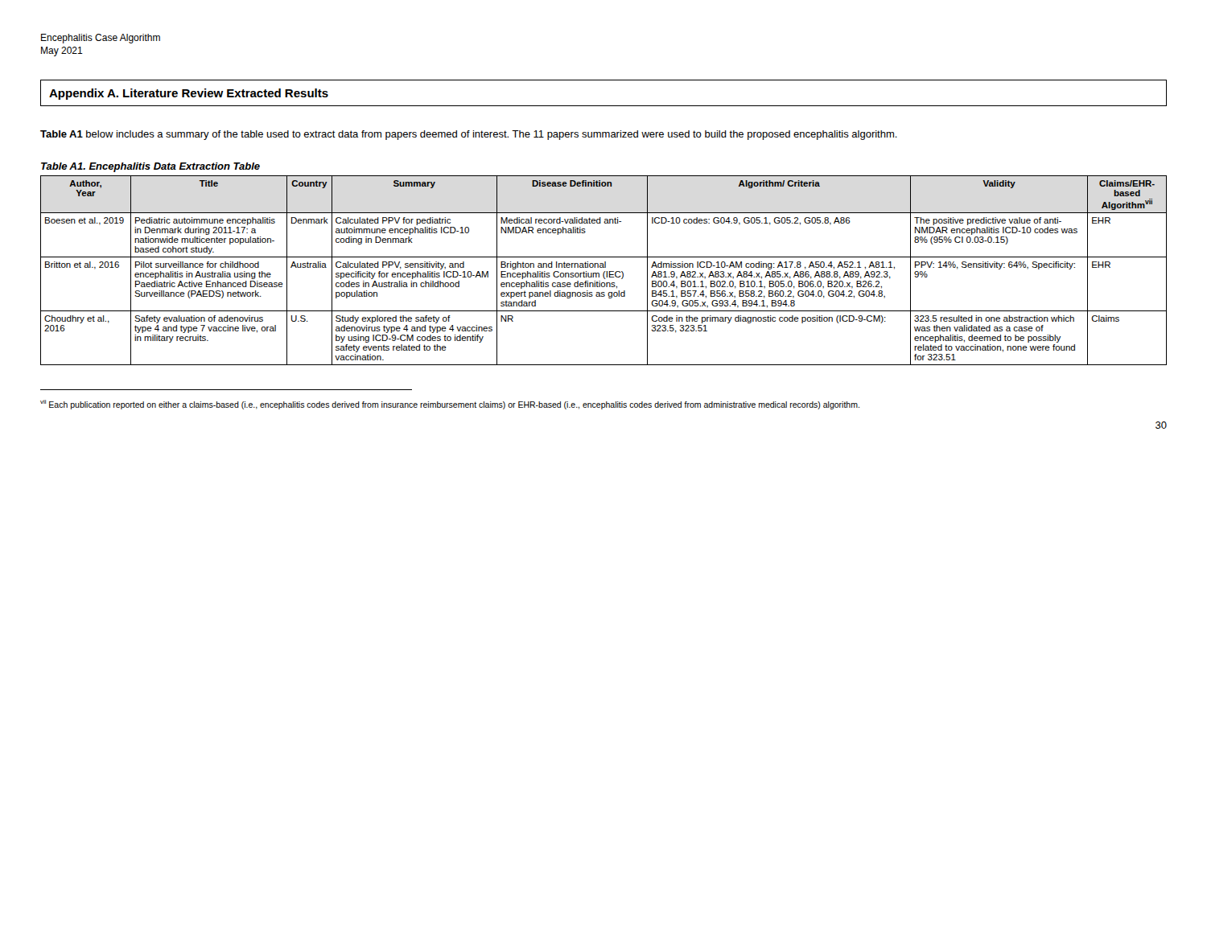Encephalitis Case Algorithm
May 2021
Appendix A. Literature Review Extracted Results
Table A1 below includes a summary of the table used to extract data from papers deemed of interest. The 11 papers summarized were used to build the proposed encephalitis algorithm.
Table A1. Encephalitis Data Extraction Table
| Author, Year | Title | Country | Summary | Disease Definition | Algorithm/ Criteria | Validity | Claims/EHR-based Algorithm vii |
| --- | --- | --- | --- | --- | --- | --- | --- |
| Boesen et al., 2019 | Pediatric autoimmune encephalitis in Denmark during 2011-17: a nationwide multicenter population-based cohort study. | Denmark | Calculated PPV for pediatric autoimmune encephalitis ICD-10 coding in Denmark | Medical record-validated anti-NMDAR encephalitis | ICD-10 codes: G04.9, G05.1, G05.2, G05.8, A86 | The positive predictive value of anti-NMDAR encephalitis ICD-10 codes was 8% (95% CI 0.03-0.15) | EHR |
| Britton et al., 2016 | Pilot surveillance for childhood encephalitis in Australia using the Paediatric Active Enhanced Disease Surveillance (PAEDS) network. | Australia | Calculated PPV, sensitivity, and specificity for encephalitis ICD-10-AM codes in Australia in childhood population | Brighton and International Encephalitis Consortium (IEC) encephalitis case definitions, expert panel diagnosis as gold standard | Admission ICD-10-AM coding: A17.8 , A50.4, A52.1 , A81.1, A81.9, A82.x, A83.x, A84.x, A85.x, A86, A88.8, A89, A92.3, B00.4, B01.1, B02.0, B10.1, B05.0, B06.0, B20.x, B26.2, B45.1, B57.4, B56.x, B58.2, B60.2, G04.0, G04.2, G04.8, G04.9, G05.x, G93.4, B94.1, B94.8 | PPV: 14%, Sensitivity: 64%, Specificity: 9% | EHR |
| Choudhry et al., 2016 | Safety evaluation of adenovirus type 4 and type 7 vaccine live, oral in military recruits. | U.S. | Study explored the safety of adenovirus type 4 and type 4 vaccines by using ICD-9-CM codes to identify safety events related to the vaccination. | NR | Code in the primary diagnostic code position (ICD-9-CM): 323.5, 323.51 | 323.5 resulted in one abstraction which was then validated as a case of encephalitis, deemed to be possibly related to vaccination, none were found for 323.51 | Claims |
vii Each publication reported on either a claims-based (i.e., encephalitis codes derived from insurance reimbursement claims) or EHR-based (i.e., encephalitis codes derived from administrative medical records) algorithm.
30